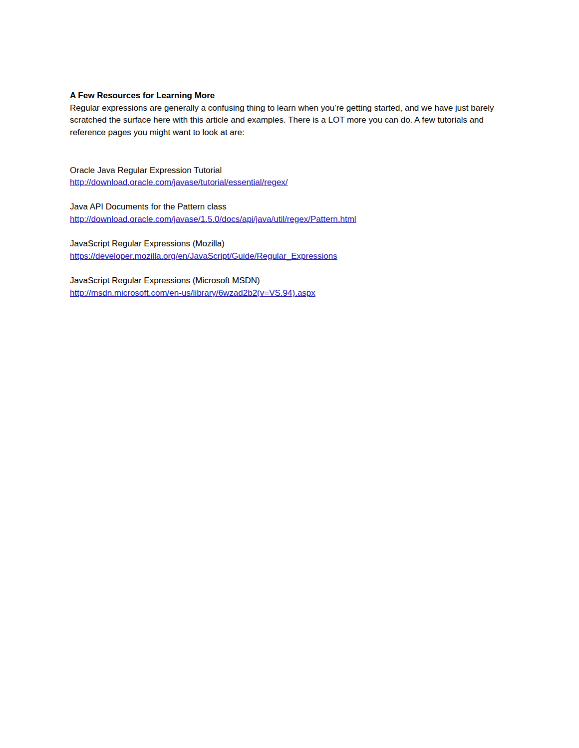A Few Resources for Learning More
Regular expressions are generally a confusing thing to learn when you’re getting started, and we have just barely scratched the surface here with this article and examples. There is a LOT more you can do. A few tutorials and reference pages you might want to look at are:
Oracle Java Regular Expression Tutorial http://download.oracle.com/javase/tutorial/essential/regex/
Java API Documents for the Pattern class http://download.oracle.com/javase/1.5.0/docs/api/java/util/regex/Pattern.html
JavaScript Regular Expressions (Mozilla) https://developer.mozilla.org/en/JavaScript/Guide/Regular_Expressions
JavaScript Regular Expressions (Microsoft MSDN) http://msdn.microsoft.com/en-us/library/6wzad2b2(v=VS.94).aspx